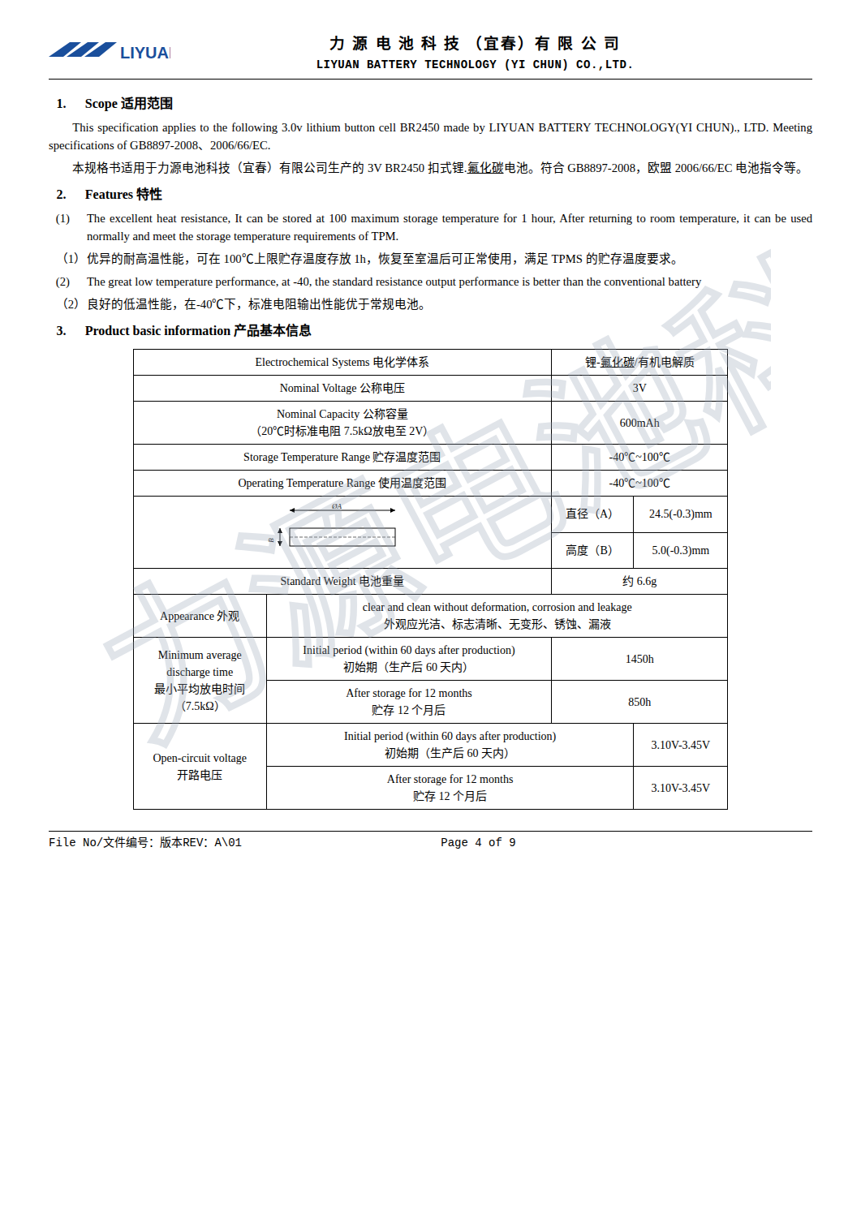LIYUAN
力 源 电 池 科 技 （宜春）有 限 公 司
LIYUAN BATTERY TECHNOLOGY (YI CHUN) CO.,LTD.
力源电池科技有限公司
Scope 适用范围
This specification applies to the following 3.0v lithium button cell BR2450 made by LIYUAN BATTERY TECHNOLOGY(YI CHUN)., LTD. Meeting specifications of GB8897-2008、2006/66/EC.
本规格书适用于力源电池科技（宜春）有限公司生产的 3V BR2450 扣式锂.氟化碳电池。符合 GB8897-2008，欧盟 2006/66/EC 电池指令等。
Features 特性
(1) The excellent heat resistance, It can be stored at 100 maximum storage temperature for 1 hour, After returning to room temperature, it can be used normally and meet the storage temperature requirements of TPM.
（1）优异的耐高温性能，可在 100℃上限贮存温度存放 1h，恢复至室温后可正常使用，满足 TPMS 的贮存温度要求。
(2) The great low temperature performance, at -40, the standard resistance output performance is better than the conventional battery
（2）良好的低温性能，在-40℃下，标准电阻输出性能优于常规电池。
Product basic information 产品基本信息
| Electrochemical Systems 电化学体系 | 锂- 氟化碳 /有机电解质 |
| Nominal Voltage 公称电压 | 3V |
| Nominal Capacity 公称容量 （20℃时标准电阻 7.5kΩ放电至 2V） | 600mAh |
| Storage Temperature Range 贮存温度范围 | -40℃~100℃ |
| Operating Temperature Range 使用温度范围 | -40℃~100℃ |
| ØA B | 直径（A） | 24.5(-0.3)mm |
| 高度（B） | 5.0(-0.3)mm |
| Standard Weight 电池重量 | 约 6.6g |
| Appearance 外观 | clear and clean without deformation, corrosion and leakage 外观应光洁、标志清晰、无变形、锈蚀、漏液 |
| Minimum average discharge time 最小平均放电时间 （7.5kΩ） | Initial period (within 60 days after production) 初始期（生产后 60 天内） | 1450h |
| After storage for 12 months 贮存 12 个月后 | 850h |
| Open-circuit voltage 开路电压 | Initial period (within 60 days after production) 初始期（生产后 60 天内） | 3.10V-3.45V |
| After storage for 12 months 贮存 12 个月后 | 3.10V-3.45V |
File No/文件编号：版本REV：A\01
Page 4 of 9